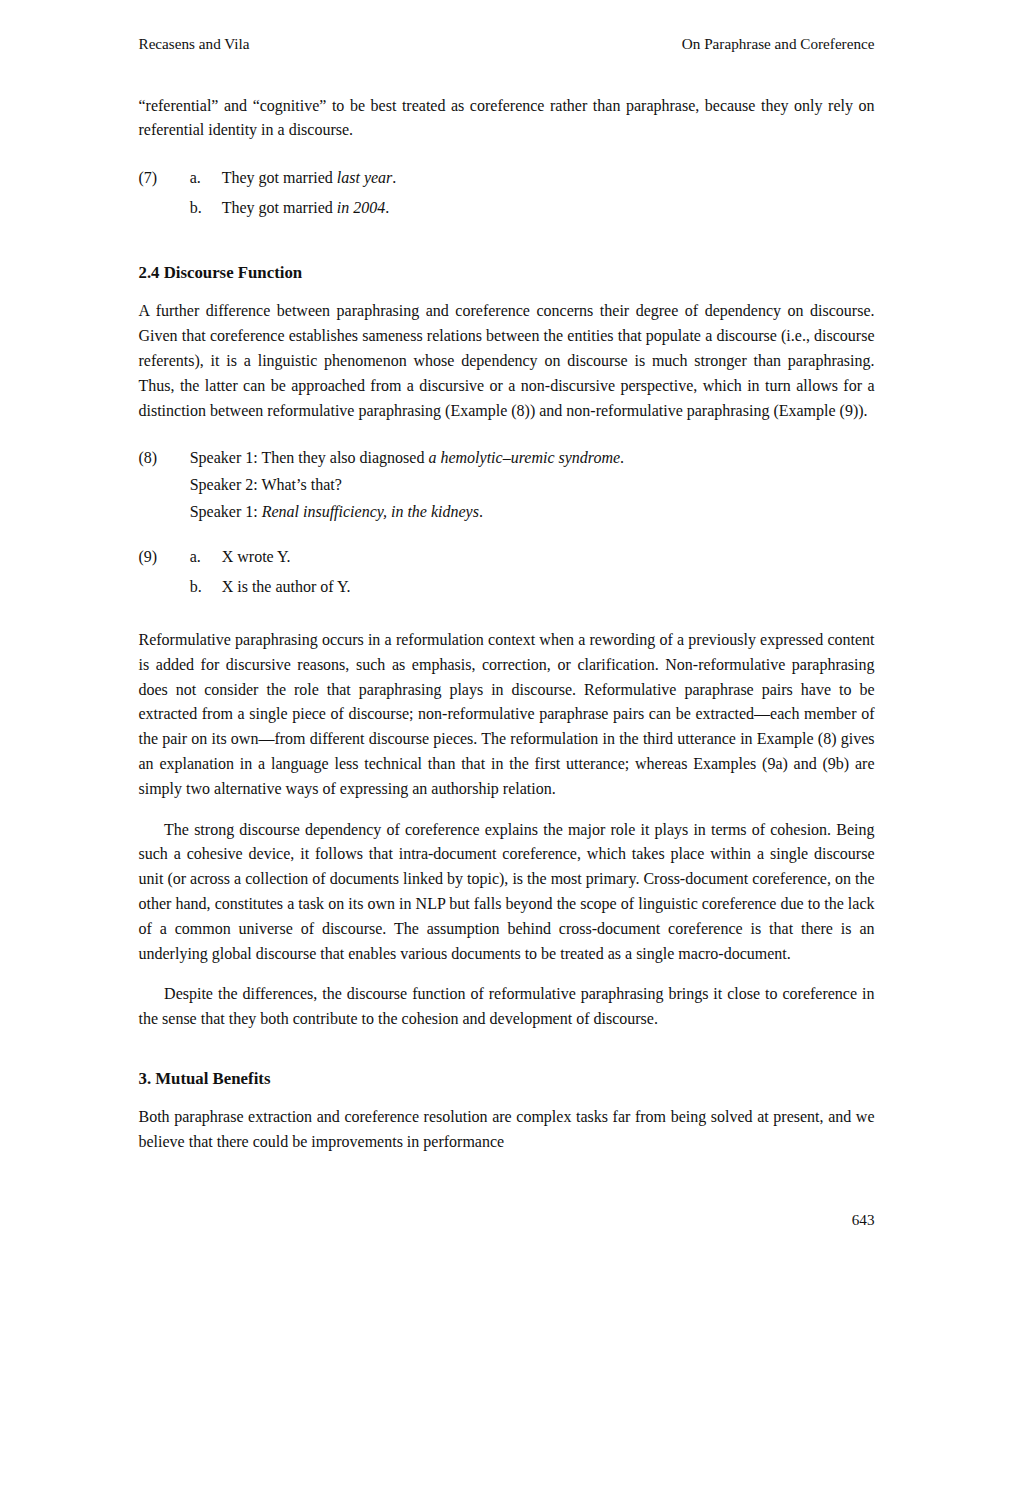Recasens and Vila On Paraphrase and Coreference
“referential” and “cognitive” to be best treated as coreference rather than paraphrase, because they only rely on referential identity in a discourse.
(7)
a. They got married last year.
b. They got married in 2004.
2.4 Discourse Function
A further difference between paraphrasing and coreference concerns their degree of dependency on discourse. Given that coreference establishes sameness relations between the entities that populate a discourse (i.e., discourse referents), it is a linguistic phenomenon whose dependency on discourse is much stronger than paraphrasing. Thus, the latter can be approached from a discursive or a non-discursive perspective, which in turn allows for a distinction between reformulative paraphrasing (Example (8)) and non-reformulative paraphrasing (Example (9)).
(8)
Speaker 1: Then they also diagnosed a hemolytic–uremic syndrome.
Speaker 2: What’s that?
Speaker 1: Renal insufficiency, in the kidneys.
(9)
a. X wrote Y.
b. X is the author of Y.
Reformulative paraphrasing occurs in a reformulation context when a rewording of a previously expressed content is added for discursive reasons, such as emphasis, correction, or clarification. Non-reformulative paraphrasing does not consider the role that paraphrasing plays in discourse. Reformulative paraphrase pairs have to be extracted from a single piece of discourse; non-reformulative paraphrase pairs can be extracted—each member of the pair on its own—from different discourse pieces. The reformulation in the third utterance in Example (8) gives an explanation in a language less technical than that in the first utterance; whereas Examples (9a) and (9b) are simply two alternative ways of expressing an authorship relation.
The strong discourse dependency of coreference explains the major role it plays in terms of cohesion. Being such a cohesive device, it follows that intra-document coreference, which takes place within a single discourse unit (or across a collection of documents linked by topic), is the most primary. Cross-document coreference, on the other hand, constitutes a task on its own in NLP but falls beyond the scope of linguistic coreference due to the lack of a common universe of discourse. The assumption behind cross-document coreference is that there is an underlying global discourse that enables various documents to be treated as a single macro-document.
Despite the differences, the discourse function of reformulative paraphrasing brings it close to coreference in the sense that they both contribute to the cohesion and development of discourse.
3. Mutual Benefits
Both paraphrase extraction and coreference resolution are complex tasks far from being solved at present, and we believe that there could be improvements in performance
643